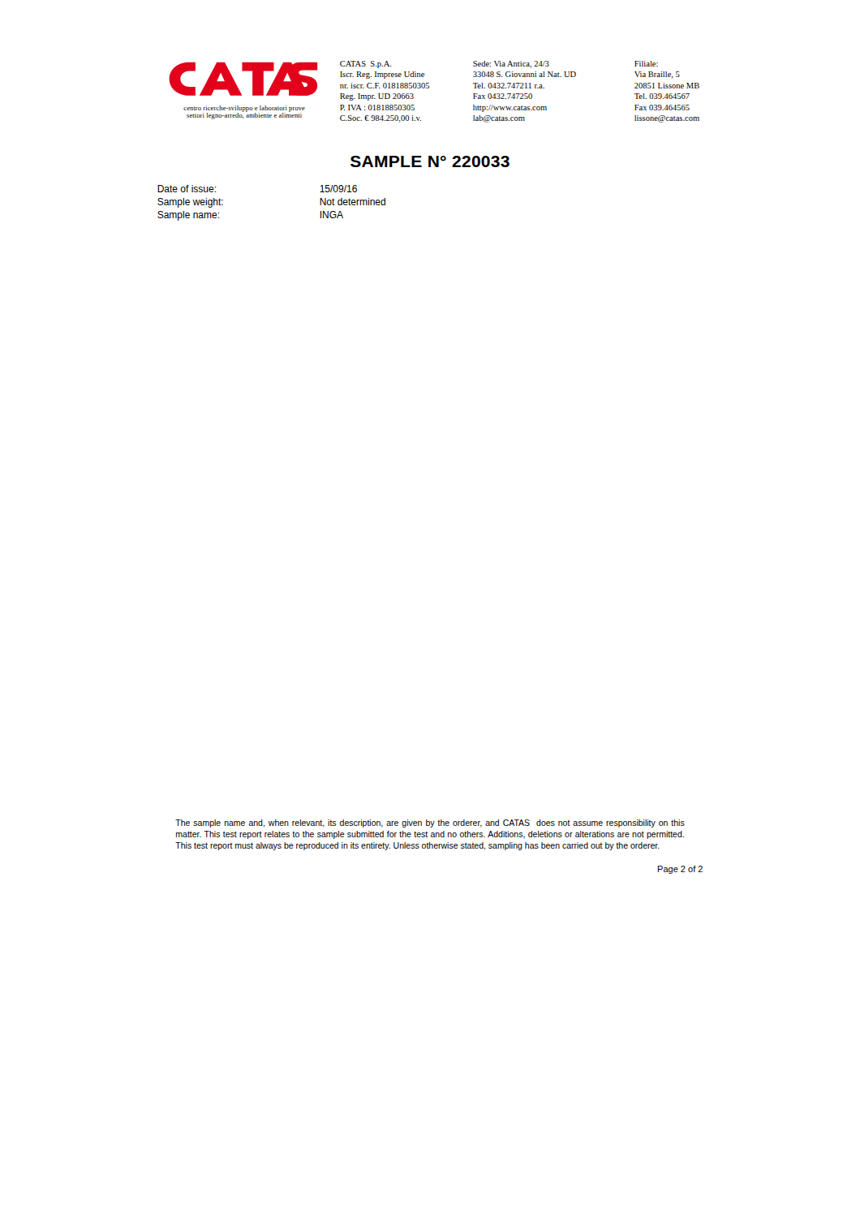centro ricerche-sviluppo e laboratori prove
settori legno-arredo, ambiente e alimenti
CATAS S.p.A.
Iscr. Reg. Imprese Udine
nr. iscr. C.F. 01818850305
Reg. Impr. UD 20663
P. IVA : 01818850305
C.Soc. € 984.250,00 i.v.
Sede: Via Antica, 24/3
33048 S. Giovanni al Nat. UD
Tel. 0432.747211 r.a.
Fax 0432.747250
http://www.catas.com
lab@catas.com
Filiale:
Via Braille, 5
20851 Lissone MB
Tel. 039.464567
Fax 039.464565
lissone@catas.com
SAMPLE N° 220033
| Date of issue: | 15/09/16 |
| Sample weight: | Not determined |
| Sample name: | INGA |
The sample name and, when relevant, its description, are given by the orderer, and CATAS does not assume responsibility on this matter. This test report relates to the sample submitted for the test and no others. Additions, deletions or alterations are not permitted. This test report must always be reproduced in its entirety. Unless otherwise stated, sampling has been carried out by the orderer.
Page 2 of 2